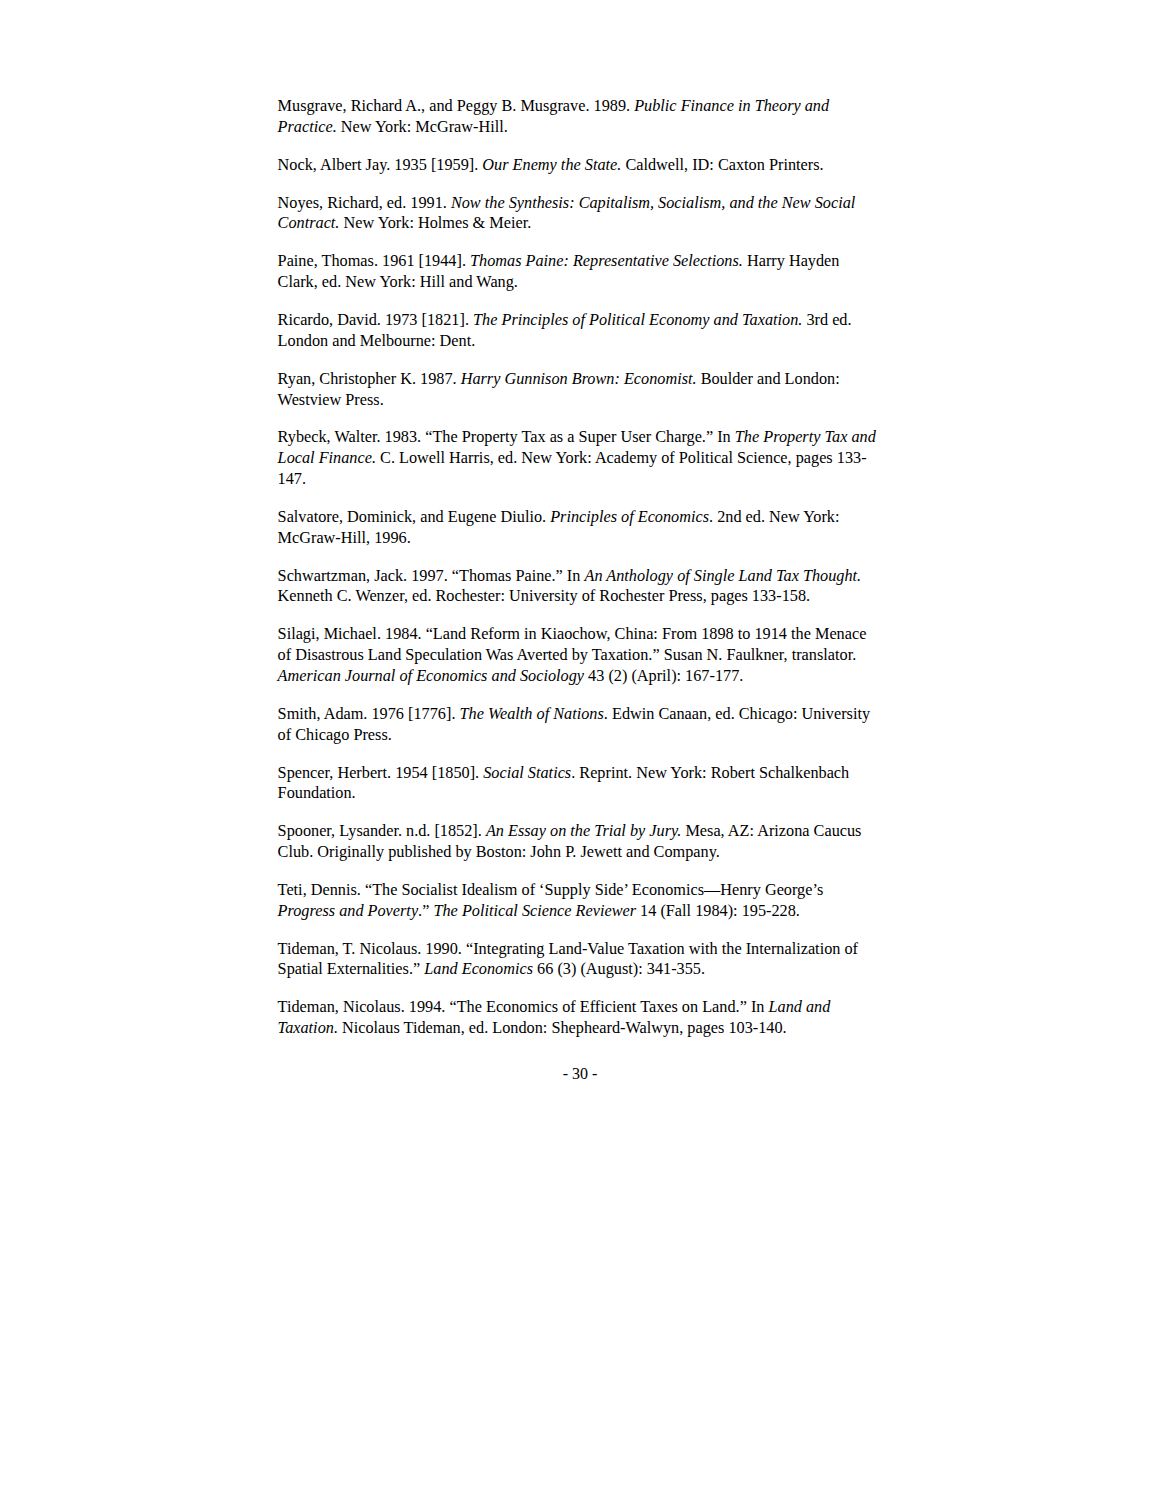Musgrave, Richard A., and Peggy B. Musgrave. 1989. Public Finance in Theory and Practice. New York: McGraw-Hill.
Nock, Albert Jay. 1935 [1959]. Our Enemy the State. Caldwell, ID: Caxton Printers.
Noyes, Richard, ed. 1991. Now the Synthesis: Capitalism, Socialism, and the New Social Contract. New York: Holmes & Meier.
Paine, Thomas. 1961 [1944]. Thomas Paine: Representative Selections. Harry Hayden Clark, ed. New York: Hill and Wang.
Ricardo, David. 1973 [1821]. The Principles of Political Economy and Taxation. 3rd ed. London and Melbourne: Dent.
Ryan, Christopher K. 1987. Harry Gunnison Brown: Economist. Boulder and London: Westview Press.
Rybeck, Walter. 1983. “The Property Tax as a Super User Charge.” In The Property Tax and Local Finance. C. Lowell Harris, ed. New York: Academy of Political Science, pages 133-147.
Salvatore, Dominick, and Eugene Diulio. Principles of Economics. 2nd ed. New York: McGraw-Hill, 1996.
Schwartzman, Jack. 1997. “Thomas Paine.” In An Anthology of Single Land Tax Thought. Kenneth C. Wenzer, ed. Rochester: University of Rochester Press, pages 133-158.
Silagi, Michael. 1984. “Land Reform in Kiaochow, China: From 1898 to 1914 the Menace of Disastrous Land Speculation Was Averted by Taxation.” Susan N. Faulkner, translator. American Journal of Economics and Sociology 43 (2) (April): 167-177.
Smith, Adam. 1976 [1776]. The Wealth of Nations. Edwin Canaan, ed. Chicago: University of Chicago Press.
Spencer, Herbert. 1954 [1850]. Social Statics. Reprint. New York: Robert Schalkenbach Foundation.
Spooner, Lysander. n.d. [1852]. An Essay on the Trial by Jury. Mesa, AZ: Arizona Caucus Club. Originally published by Boston: John P. Jewett and Company.
Teti, Dennis. “The Socialist Idealism of ‘Supply Side’ Economics—Henry George’s Progress and Poverty.” The Political Science Reviewer 14 (Fall 1984): 195-228.
Tideman, T. Nicolaus. 1990. “Integrating Land-Value Taxation with the Internalization of Spatial Externalities.” Land Economics 66 (3) (August): 341-355.
Tideman, Nicolaus. 1994. “The Economics of Efficient Taxes on Land.” In Land and Taxation. Nicolaus Tideman, ed. London: Shepheard-Walwyn, pages 103-140.
- 30 -